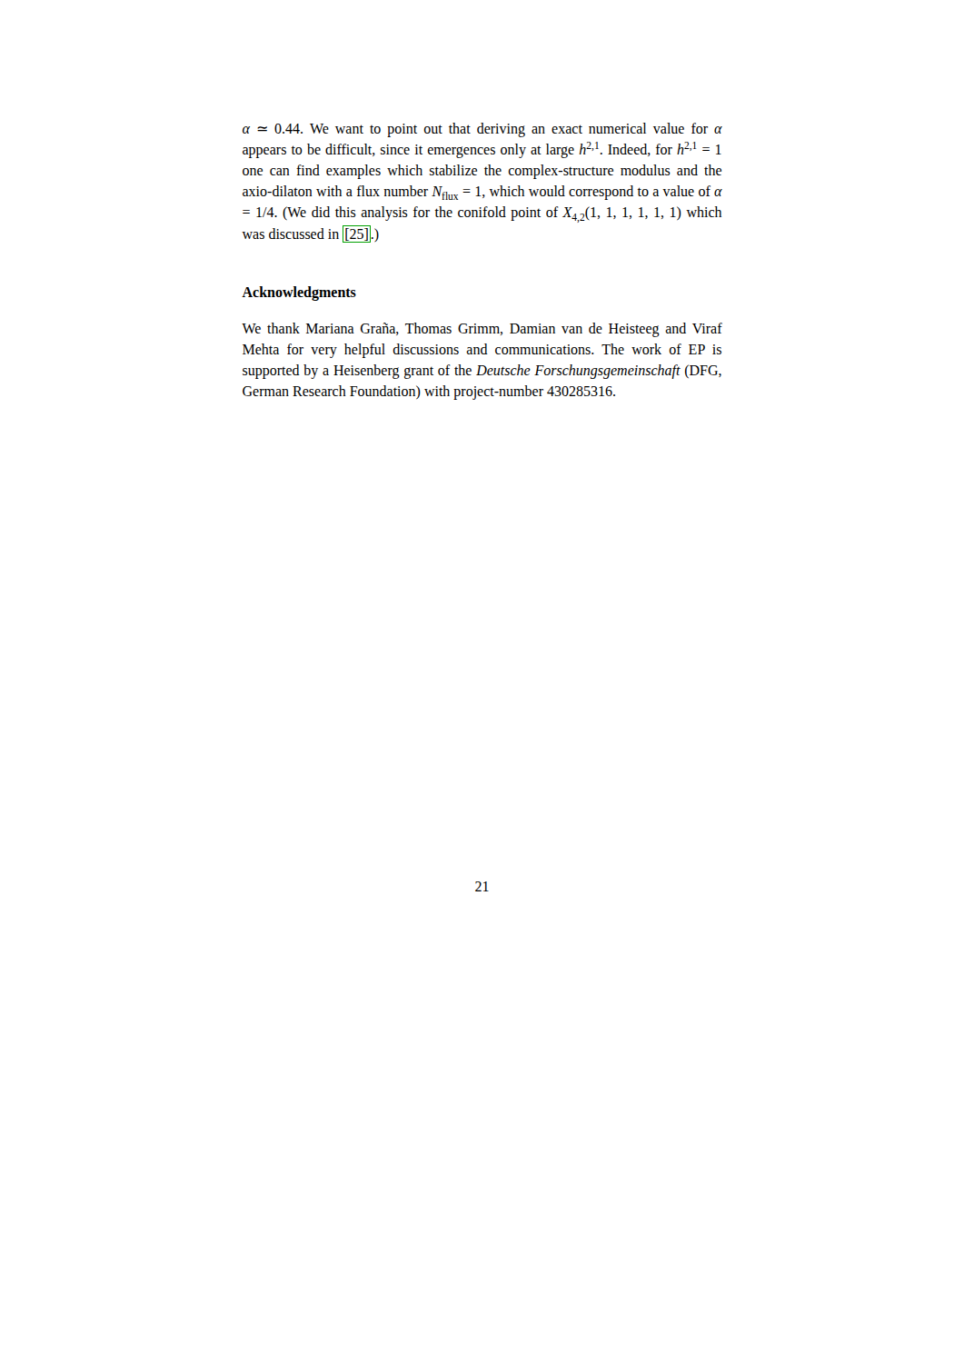α ≃ 0.44. We want to point out that deriving an exact numerical value for α appears to be difficult, since it emergences only at large h2,1. Indeed, for h2,1 = 1 one can find examples which stabilize the complex-structure modulus and the axio-dilaton with a flux number Nflux = 1, which would correspond to a value of α = 1/4. (We did this analysis for the conifold point of X4,2(1, 1, 1, 1, 1, 1) which was discussed in [25].)
Acknowledgments
We thank Mariana Graña, Thomas Grimm, Damian van de Heisteeg and Viraf Mehta for very helpful discussions and communications. The work of EP is supported by a Heisenberg grant of the Deutsche Forschungsgemeinschaft (DFG, German Research Foundation) with project-number 430285316.
21